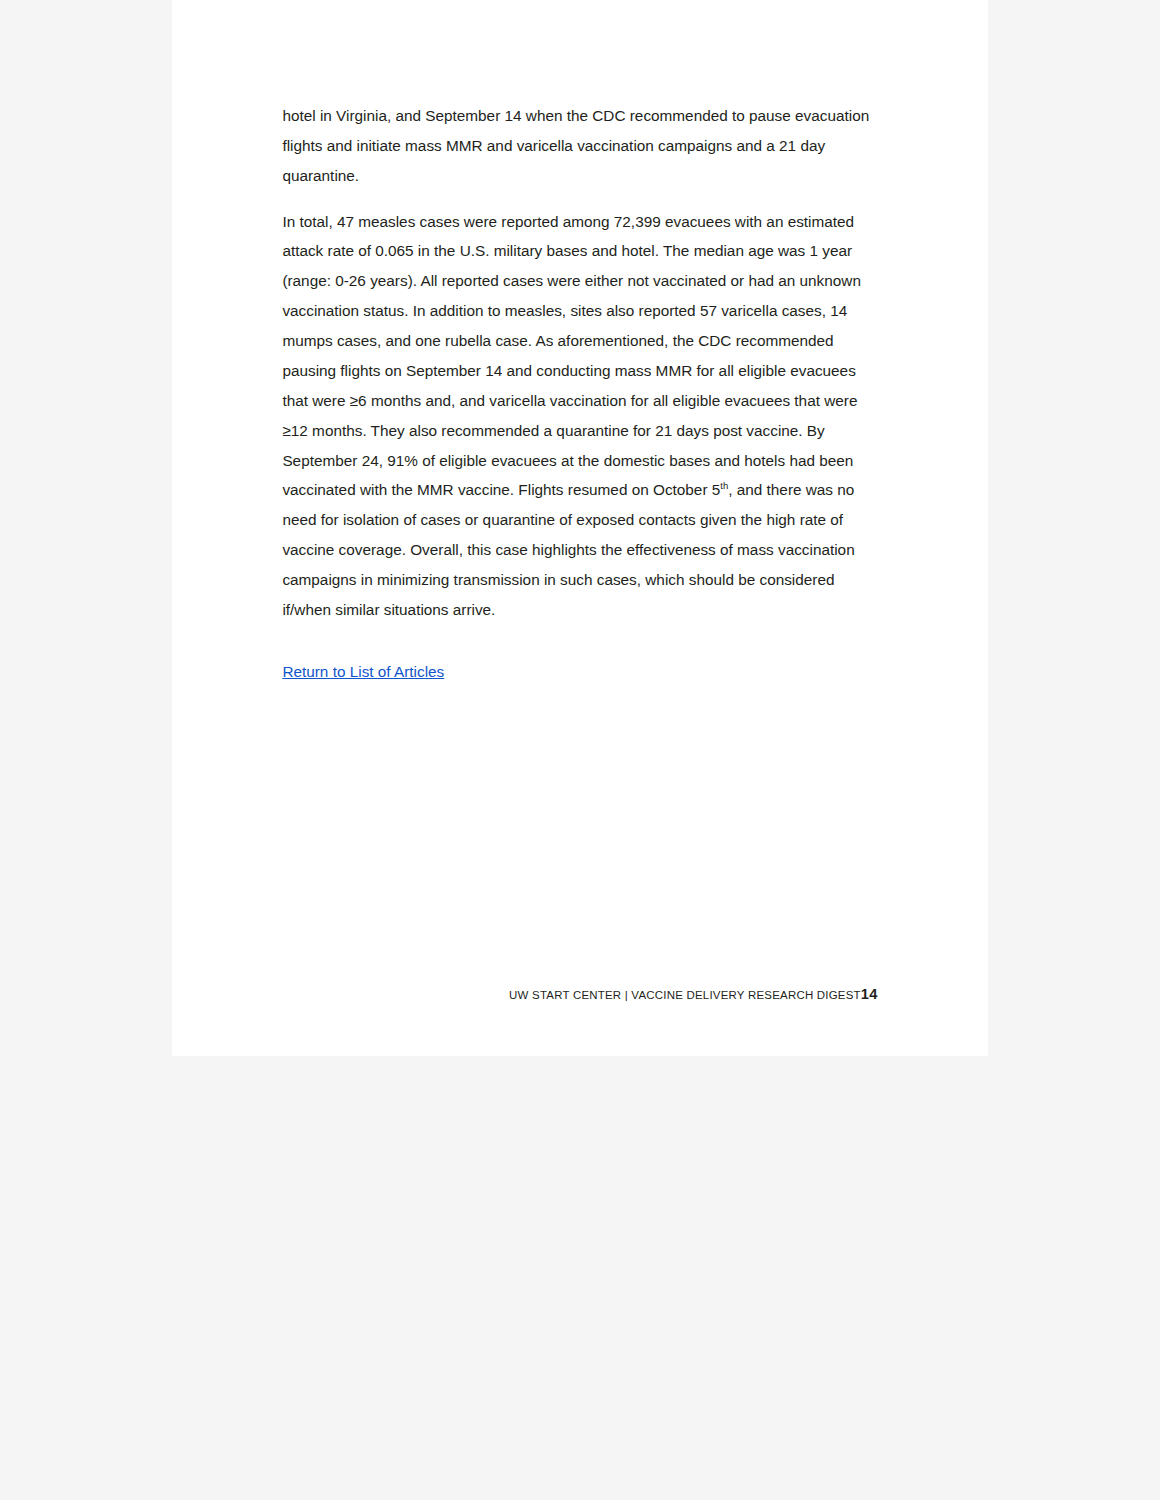hotel in Virginia, and September 14 when the CDC recommended to pause evacuation flights and initiate mass MMR and varicella vaccination campaigns and a 21 day quarantine.
In total, 47 measles cases were reported among 72,399 evacuees with an estimated attack rate of 0.065 in the U.S. military bases and hotel. The median age was 1 year (range: 0-26 years). All reported cases were either not vaccinated or had an unknown vaccination status. In addition to measles, sites also reported 57 varicella cases, 14 mumps cases, and one rubella case. As aforementioned, the CDC recommended pausing flights on September 14 and conducting mass MMR for all eligible evacuees that were ≥6 months and, and varicella vaccination for all eligible evacuees that were ≥12 months. They also recommended a quarantine for 21 days post vaccine. By September 24, 91% of eligible evacuees at the domestic bases and hotels had been vaccinated with the MMR vaccine. Flights resumed on October 5th, and there was no need for isolation of cases or quarantine of exposed contacts given the high rate of vaccine coverage. Overall, this case highlights the effectiveness of mass vaccination campaigns in minimizing transmission in such cases, which should be considered if/when similar situations arrive.
Return to List of Articles
UW START CENTER | VACCINE DELIVERY RESEARCH DIGEST14